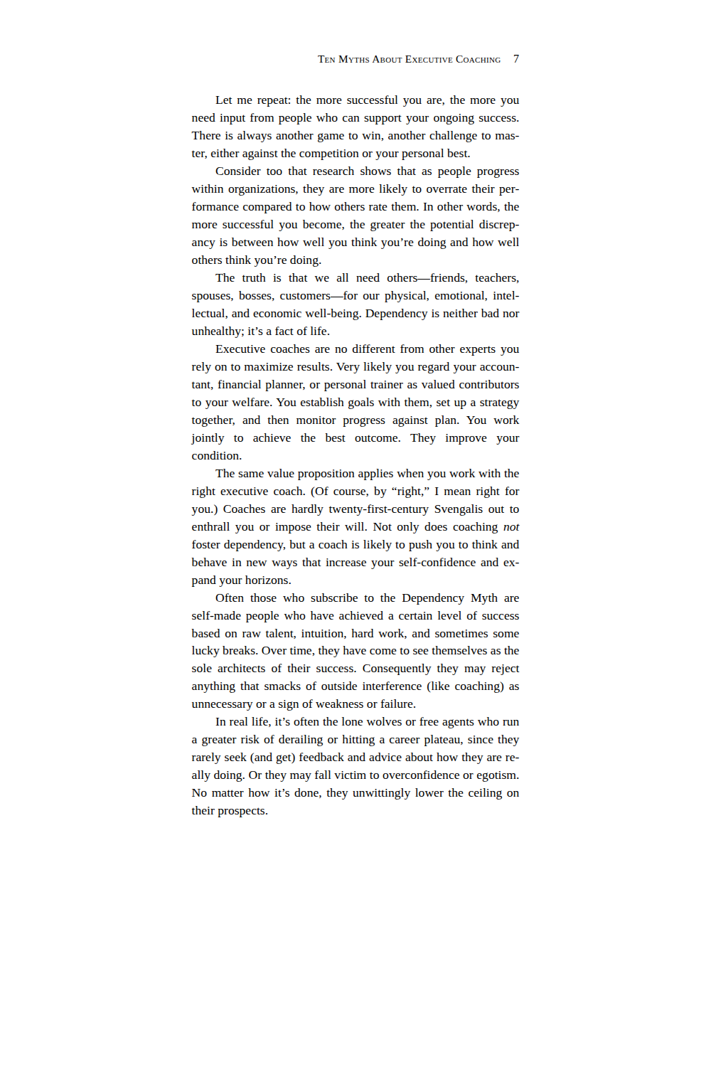Ten Myths About Executive Coaching7
Let me repeat: the more successful you are, the more you need input from people who can support your ongoing success. There is always another game to win, another challenge to master, either against the competition or your personal best.
Consider too that research shows that as people progress within organizations, they are more likely to overrate their performance compared to how others rate them. In other words, the more successful you become, the greater the potential discrepancy is between how well you think you’re doing and how well others think you’re doing.
The truth is that we all need others—friends, teachers, spouses, bosses, customers—for our physical, emotional, intellectual, and economic well-being. Dependency is neither bad nor unhealthy; it’s a fact of life.
Executive coaches are no different from other experts you rely on to maximize results. Very likely you regard your accountant, financial planner, or personal trainer as valued contributors to your welfare. You establish goals with them, set up a strategy together, and then monitor progress against plan. You work jointly to achieve the best outcome. They improve your condition.
The same value proposition applies when you work with the right executive coach. (Of course, by “right,” I mean right for you.) Coaches are hardly twenty-first-century Svengalis out to enthrall you or impose their will. Not only does coaching not foster dependency, but a coach is likely to push you to think and behave in new ways that increase your self-confidence and expand your horizons.
Often those who subscribe to the Dependency Myth are self-made people who have achieved a certain level of success based on raw talent, intuition, hard work, and sometimes some lucky breaks. Over time, they have come to see themselves as the sole architects of their success. Consequently they may reject anything that smacks of outside interference (like coaching) as unnecessary or a sign of weakness or failure.
In real life, it’s often the lone wolves or free agents who run a greater risk of derailing or hitting a career plateau, since they rarely seek (and get) feedback and advice about how they are really doing. Or they may fall victim to overconfidence or egotism. No matter how it’s done, they unwittingly lower the ceiling on their prospects.